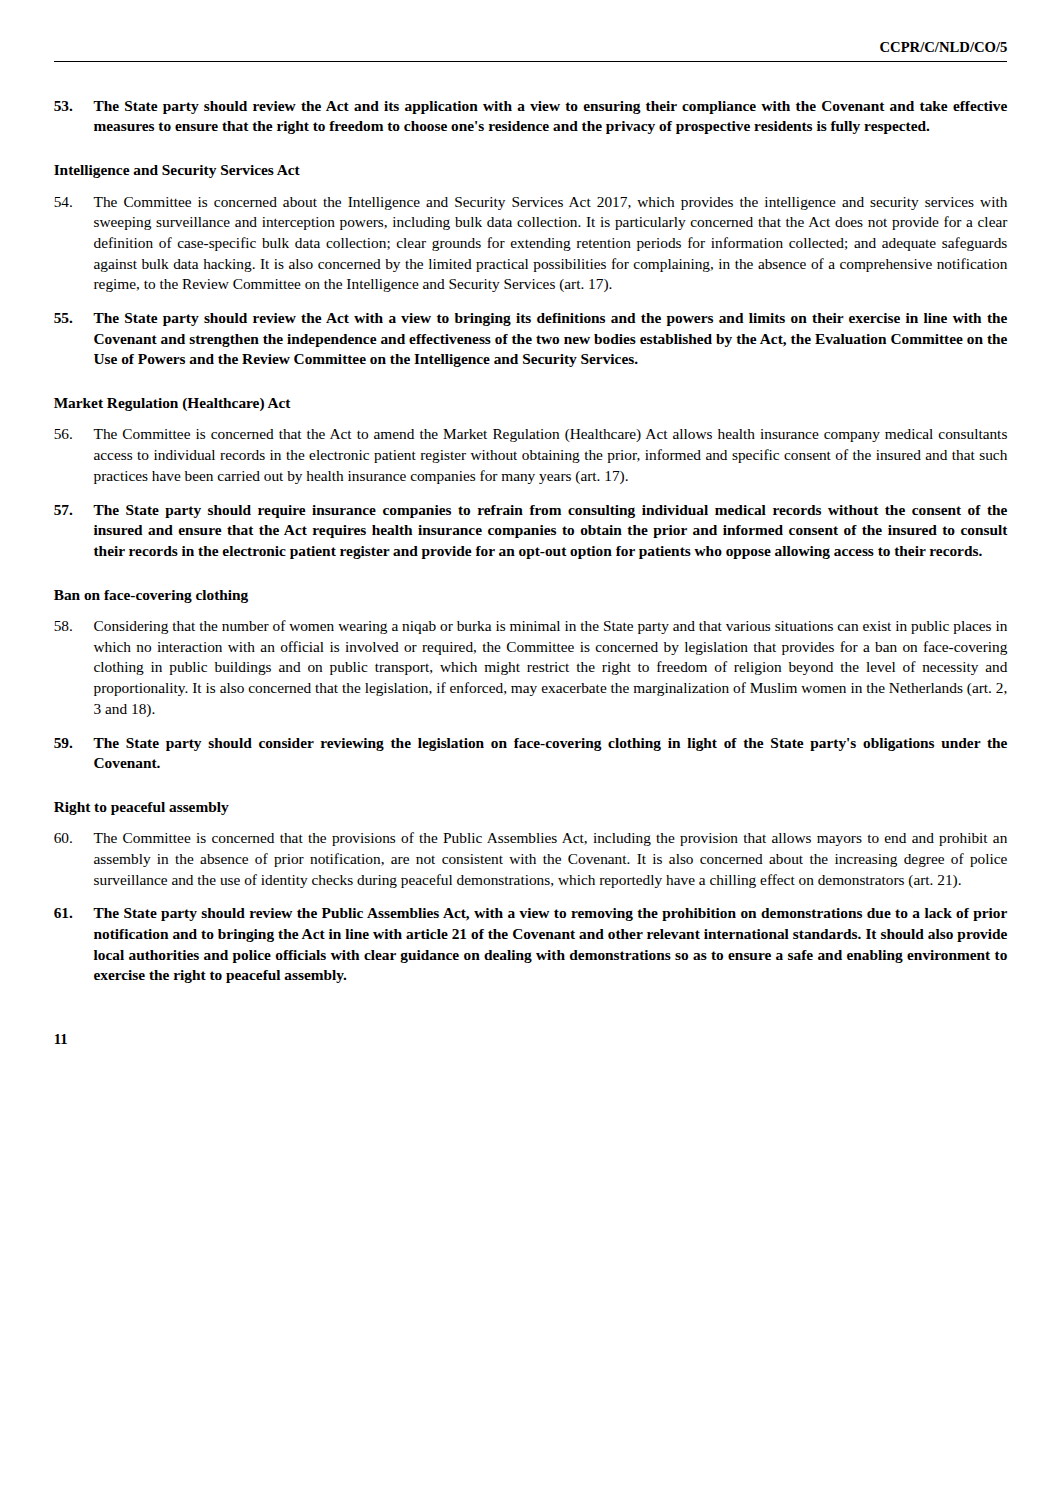CCPR/C/NLD/CO/5
53.
The State party should review the Act and its application with a view to ensuring their compliance with the Covenant and take effective measures to ensure that the right to freedom to choose one's residence and the privacy of prospective residents is fully respected.
Intelligence and Security Services Act
54.
The Committee is concerned about the Intelligence and Security Services Act 2017, which provides the intelligence and security services with sweeping surveillance and interception powers, including bulk data collection. It is particularly concerned that the Act does not provide for a clear definition of case-specific bulk data collection; clear grounds for extending retention periods for information collected; and adequate safeguards against bulk data hacking. It is also concerned by the limited practical possibilities for complaining, in the absence of a comprehensive notification regime, to the Review Committee on the Intelligence and Security Services (art. 17).
55.
The State party should review the Act with a view to bringing its definitions and the powers and limits on their exercise in line with the Covenant and strengthen the independence and effectiveness of the two new bodies established by the Act, the Evaluation Committee on the Use of Powers and the Review Committee on the Intelligence and Security Services.
Market Regulation (Healthcare) Act
56.
The Committee is concerned that the Act to amend the Market Regulation (Healthcare) Act allows health insurance company medical consultants access to individual records in the electronic patient register without obtaining the prior, informed and specific consent of the insured and that such practices have been carried out by health insurance companies for many years (art. 17).
57.
The State party should require insurance companies to refrain from consulting individual medical records without the consent of the insured and ensure that the Act requires health insurance companies to obtain the prior and informed consent of the insured to consult their records in the electronic patient register and provide for an opt-out option for patients who oppose allowing access to their records.
Ban on face-covering clothing
58.
Considering that the number of women wearing a niqab or burka is minimal in the State party and that various situations can exist in public places in which no interaction with an official is involved or required, the Committee is concerned by legislation that provides for a ban on face-covering clothing in public buildings and on public transport, which might restrict the right to freedom of religion beyond the level of necessity and proportionality. It is also concerned that the legislation, if enforced, may exacerbate the marginalization of Muslim women in the Netherlands (art. 2, 3 and 18).
59.
The State party should consider reviewing the legislation on face-covering clothing in light of the State party's obligations under the Covenant.
Right to peaceful assembly
60.
The Committee is concerned that the provisions of the Public Assemblies Act, including the provision that allows mayors to end and prohibit an assembly in the absence of prior notification, are not consistent with the Covenant. It is also concerned about the increasing degree of police surveillance and the use of identity checks during peaceful demonstrations, which reportedly have a chilling effect on demonstrators (art. 21).
61.
The State party should review the Public Assemblies Act, with a view to removing the prohibition on demonstrations due to a lack of prior notification and to bringing the Act in line with article 21 of the Covenant and other relevant international standards. It should also provide local authorities and police officials with clear guidance on dealing with demonstrations so as to ensure a safe and enabling environment to exercise the right to peaceful assembly.
11